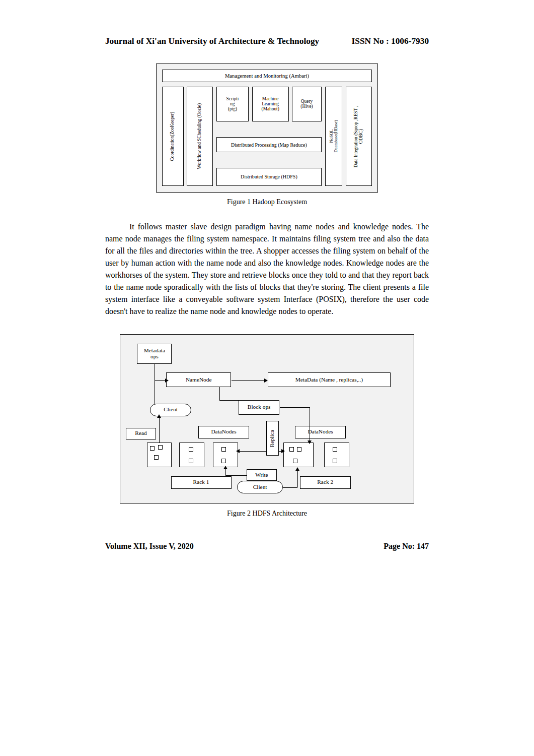Journal of Xi'an University of Architecture & Technology
ISSN No : 1006-7930
Management and Monitoring (Ambari)
Coordination(ZooKeeper)
Workflow and SCheduling (Oozie)
Scripti
ng
(pig)
Machine
Learning
(Mahout)
Query
(Hive)
Distributed Processing (Map Reduce)
Distributed Storage (HDFS)
NoSQL
Daatabase(HBase)
Data Integration (Sqoop ,REST ,
ODBC)
Figure 1 Hadoop Ecosystem
It follows master slave design paradigm having name nodes and knowledge nodes. The name node manages the filing system namespace. It maintains filing system tree and also the data for all the files and directories within the tree. A shopper accesses the filing system on behalf of the user by human action with the name node and also the knowledge nodes. Knowledge nodes are the workhorses of the system. They store and retrieve blocks once they told to and that they report back to the name node sporadically with the lists of blocks that they're storing. The client presents a file system interface like a conveyable software system Interface (POSIX), therefore the user code doesn't have to realize the name node and knowledge nodes to operate.
Metadata
ops
NameNode
MetaData (Name , replicas,..)
Client
Block ops
Read
DataNodes
DataNodes
Replica
Write
Client
Rack 1
Rack 2
Figure 2 HDFS Architecture
Volume XII, Issue V, 2020
Page No: 147